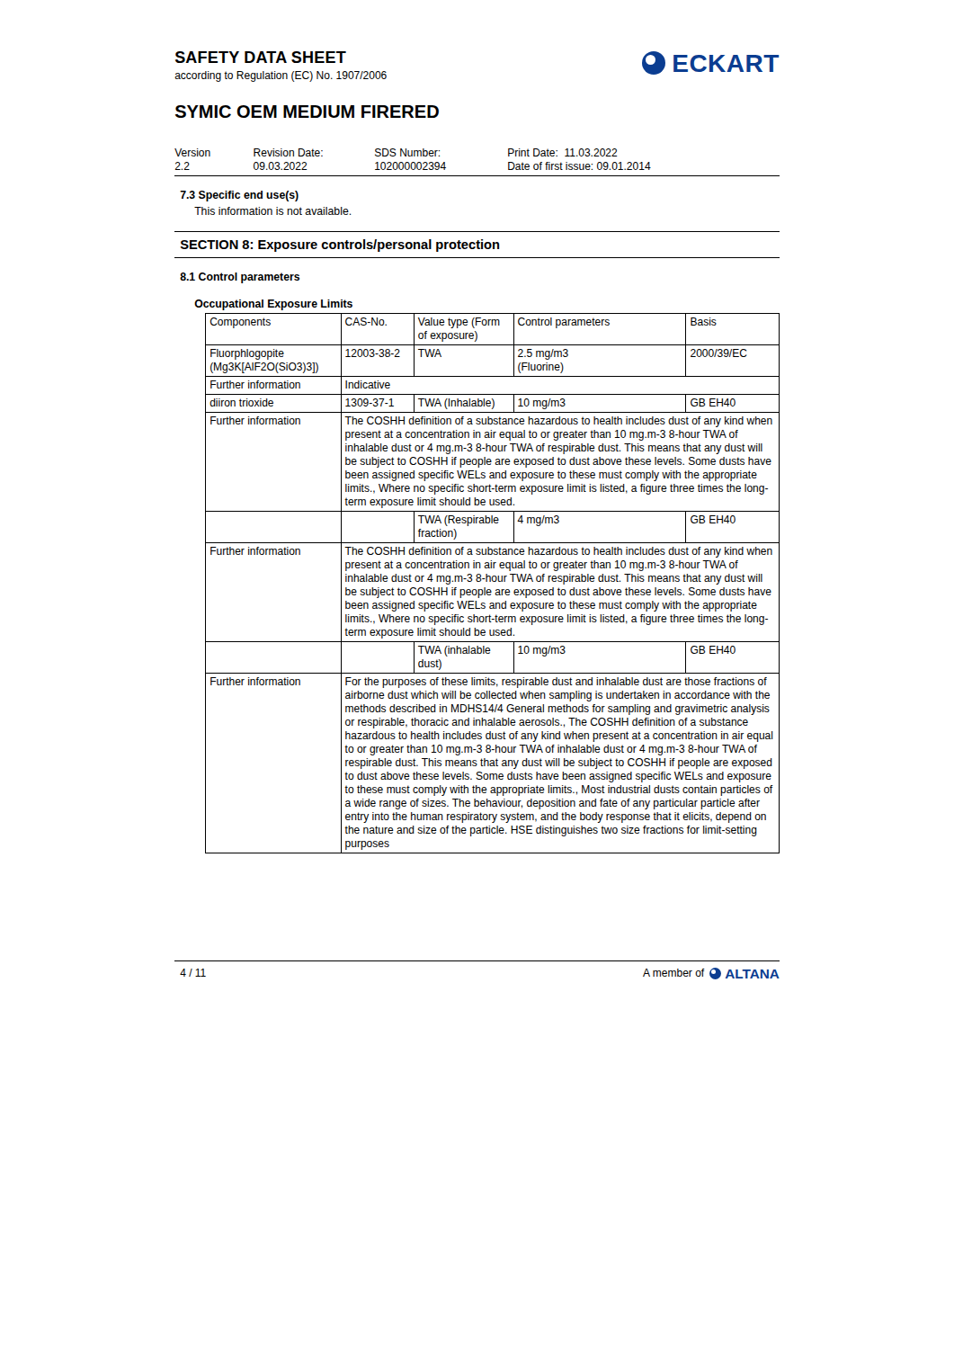SAFETY DATA SHEET
according to Regulation (EC) No. 1907/2006
ECKART
SYMIC OEM MEDIUM FIRERED
| Version 2.2 | Revision Date: 09.03.2022 | SDS Number: 102000002394 | Print Date: 11.03.2022 Date of first issue: 09.01.2014 |
7.3 Specific end use(s)
This information is not available.
SECTION 8: Exposure controls/personal protection
8.1 Control parameters
Occupational Exposure Limits
| Components | CAS-No. | Value type (Form of exposure) | Control parameters | Basis |
| Fluorphlogopite (Mg3K[AlF2O(SiO3)3]) | 12003-38-2 | TWA | 2.5 mg/m3 (Fluorine) | 2000/39/EC |
| Further information | Indicative |
| diiron trioxide | 1309-37-1 | TWA (Inhalable) | 10 mg/m3 | GB EH40 |
| Further information | The COSHH definition of a substance hazardous to health includes dust of any kind when present at a concentration in air equal to or greater than 10 mg.m-3 8-hour TWA of inhalable dust or 4 mg.m-3 8-hour TWA of respirable dust. This means that any dust will be subject to COSHH if people are exposed to dust above these levels. Some dusts have been assigned specific WELs and exposure to these must comply with the appropriate limits., Where no specific short-term exposure limit is listed, a figure three times the long-term exposure limit should be used. |
| | | TWA (Respirable fraction) | 4 mg/m3 | GB EH40 |
| Further information | The COSHH definition of a substance hazardous to health includes dust of any kind when present at a concentration in air equal to or greater than 10 mg.m-3 8-hour TWA of inhalable dust or 4 mg.m-3 8-hour TWA of respirable dust. This means that any dust will be subject to COSHH if people are exposed to dust above these levels. Some dusts have been assigned specific WELs and exposure to these must comply with the appropriate limits., Where no specific short-term exposure limit is listed, a figure three times the long-term exposure limit should be used. |
| | | TWA (inhalable dust) | 10 mg/m3 | GB EH40 |
| Further information | For the purposes of these limits, respirable dust and inhalable dust are those fractions of airborne dust which will be collected when sampling is undertaken in accordance with the methods described in MDHS14/4 General methods for sampling and gravimetric analysis or respirable, thoracic and inhalable aerosols., The COSHH definition of a substance hazardous to health includes dust of any kind when present at a concentration in air equal to or greater than 10 mg.m-3 8-hour TWA of inhalable dust or 4 mg.m-3 8-hour TWA of respirable dust. This means that any dust will be subject to COSHH if people are exposed to dust above these levels. Some dusts have been assigned specific WELs and exposure to these must comply with the appropriate limits., Most industrial dusts contain particles of a wide range of sizes. The behaviour, deposition and fate of any particular particle after entry into the human respiratory system, and the body response that it elicits, depend on the nature and size of the particle. HSE distinguishes two size fractions for limit-setting purposes |
4 / 11
A member of ALTANA